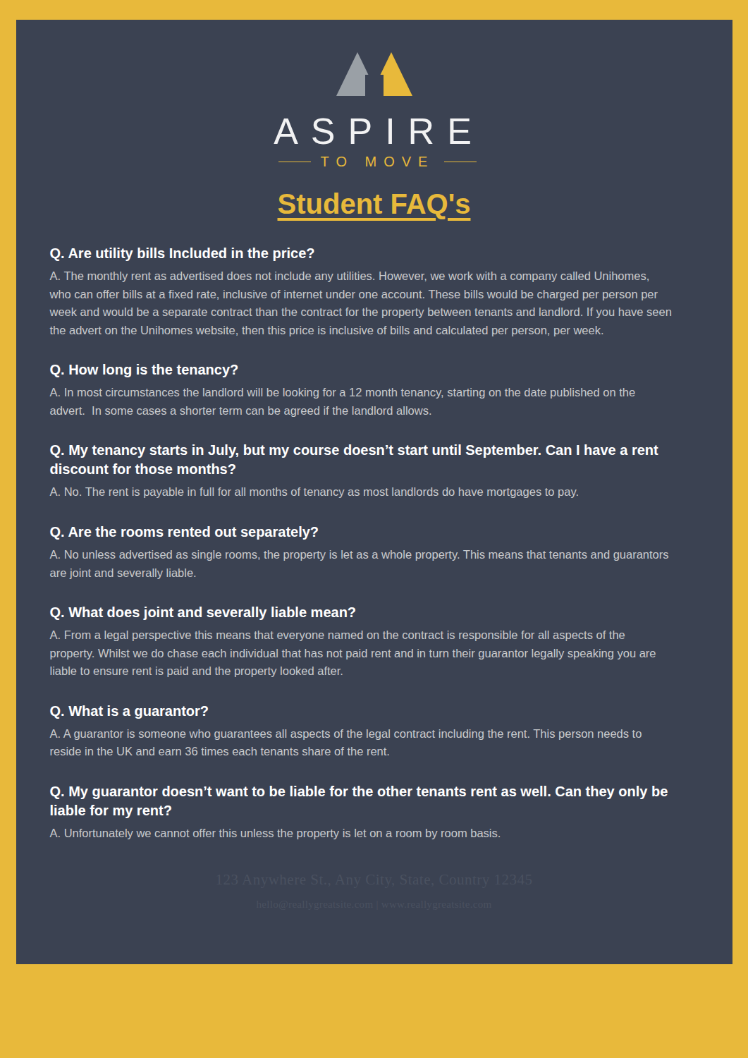ASPIRE
TO MOVE
Student FAQ's
Q. Are utility bills Included in the price?
A. The monthly rent as advertised does not include any utilities. However, we work with a company called Unihomes, who can offer bills at a fixed rate, inclusive of internet under one account. These bills would be charged per person per week and would be a separate contract than the contract for the property between tenants and landlord. If you have seen the advert on the Unihomes website, then this price is inclusive of bills and calculated per person, per week.
Q. How long is the tenancy?
A. In most circumstances the landlord will be looking for a 12 month tenancy, starting on the date published on the advert. In some cases a shorter term can be agreed if the landlord allows.
Q. My tenancy starts in July, but my course doesn’t start until September. Can I have a rent discount for those months?
A. No. The rent is payable in full for all months of tenancy as most landlords do have mortgages to pay.
Q. Are the rooms rented out separately?
A. No unless advertised as single rooms, the property is let as a whole property. This means that tenants and guarantors are joint and severally liable.
Q. What does joint and severally liable mean?
A. From a legal perspective this means that everyone named on the contract is responsible for all aspects of the property. Whilst we do chase each individual that has not paid rent and in turn their guarantor legally speaking you are liable to ensure rent is paid and the property looked after.
Q. What is a guarantor?
A. A guarantor is someone who guarantees all aspects of the legal contract including the rent. This person needs to reside in the UK and earn 36 times each tenants share of the rent.
Q. My guarantor doesn’t want to be liable for the other tenants rent as well. Can they only be liable for my rent?
A. Unfortunately we cannot offer this unless the property is let on a room by room basis.
123 Anywhere St., Any City, State, Country 12345
hello@reallygreatsite.com | www.reallygreatsite.com